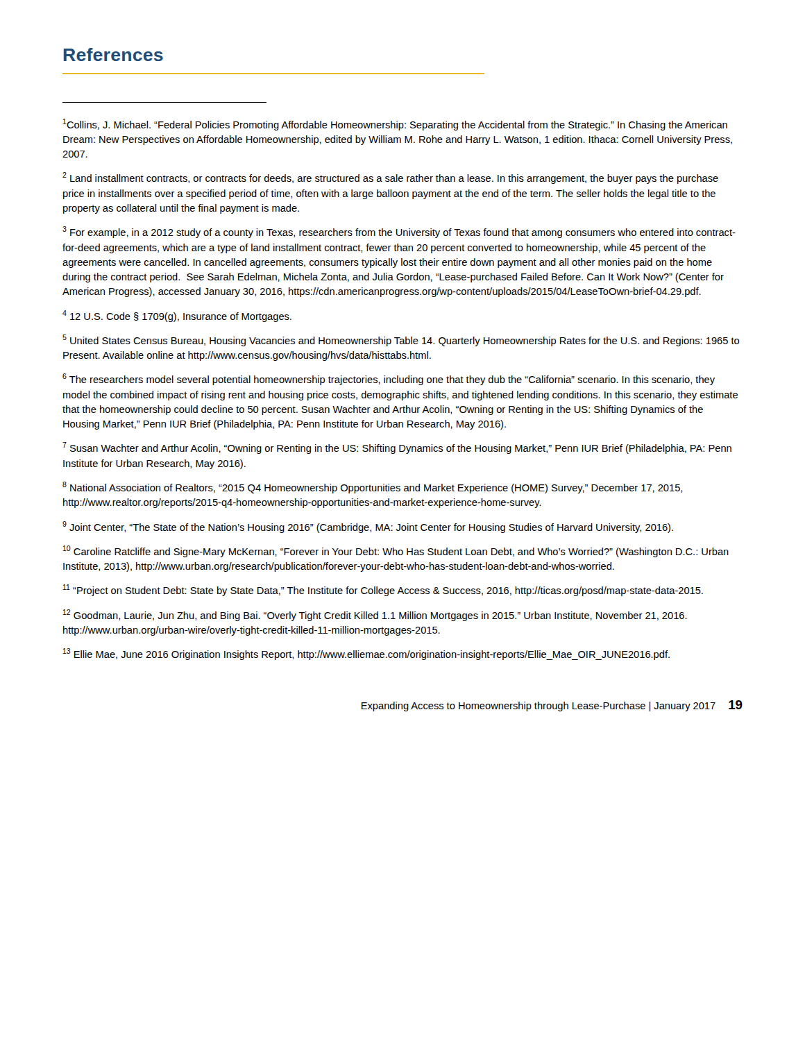References
1Collins, J. Michael. “Federal Policies Promoting Affordable Homeownership: Separating the Accidental from the Strategic.” In Chasing the American Dream: New Perspectives on Affordable Homeownership, edited by William M. Rohe and Harry L. Watson, 1 edition. Ithaca: Cornell University Press, 2007.
2 Land installment contracts, or contracts for deeds, are structured as a sale rather than a lease. In this arrangement, the buyer pays the purchase price in installments over a specified period of time, often with a large balloon payment at the end of the term. The seller holds the legal title to the property as collateral until the final payment is made.
3 For example, in a 2012 study of a county in Texas, researchers from the University of Texas found that among consumers who entered into contract-for-deed agreements, which are a type of land installment contract, fewer than 20 percent converted to homeownership, while 45 percent of the agreements were cancelled. In cancelled agreements, consumers typically lost their entire down payment and all other monies paid on the home during the contract period. See Sarah Edelman, Michela Zonta, and Julia Gordon, “Lease-purchased Failed Before. Can It Work Now?” (Center for American Progress), accessed January 30, 2016, https://cdn.americanprogress.org/wp-content/uploads/2015/04/LeaseToOwn-brief-04.29.pdf.
4 12 U.S. Code § 1709(g), Insurance of Mortgages.
5 United States Census Bureau, Housing Vacancies and Homeownership Table 14. Quarterly Homeownership Rates for the U.S. and Regions: 1965 to Present. Available online at http://www.census.gov/housing/hvs/data/histtabs.html.
6 The researchers model several potential homeownership trajectories, including one that they dub the “California” scenario. In this scenario, they model the combined impact of rising rent and housing price costs, demographic shifts, and tightened lending conditions. In this scenario, they estimate that the homeownership could decline to 50 percent. Susan Wachter and Arthur Acolin, “Owning or Renting in the US: Shifting Dynamics of the Housing Market,” Penn IUR Brief (Philadelphia, PA: Penn Institute for Urban Research, May 2016).
7 Susan Wachter and Arthur Acolin, “Owning or Renting in the US: Shifting Dynamics of the Housing Market,” Penn IUR Brief (Philadelphia, PA: Penn Institute for Urban Research, May 2016).
8 National Association of Realtors, “2015 Q4 Homeownership Opportunities and Market Experience (HOME) Survey,” December 17, 2015, http://www.realtor.org/reports/2015-q4-homeownership-opportunities-and-market-experience-home-survey.
9 Joint Center, “The State of the Nation’s Housing 2016” (Cambridge, MA: Joint Center for Housing Studies of Harvard University, 2016).
10 Caroline Ratcliffe and Signe-Mary McKernan, “Forever in Your Debt: Who Has Student Loan Debt, and Who’s Worried?” (Washington D.C.: Urban Institute, 2013), http://www.urban.org/research/publication/forever-your-debt-who-has-student-loan-debt-and-whos-worried.
11 “Project on Student Debt: State by State Data,” The Institute for College Access & Success, 2016, http://ticas.org/posd/map-state-data-2015.
12 Goodman, Laurie, Jun Zhu, and Bing Bai. “Overly Tight Credit Killed 1.1 Million Mortgages in 2015.” Urban Institute, November 21, 2016. http://www.urban.org/urban-wire/overly-tight-credit-killed-11-million-mortgages-2015.
13 Ellie Mae, June 2016 Origination Insights Report, http://www.elliemae.com/origination-insight-reports/Ellie_Mae_OIR_JUNE2016.pdf.
Expanding Access to Homeownership through Lease-Purchase | January 2017 19